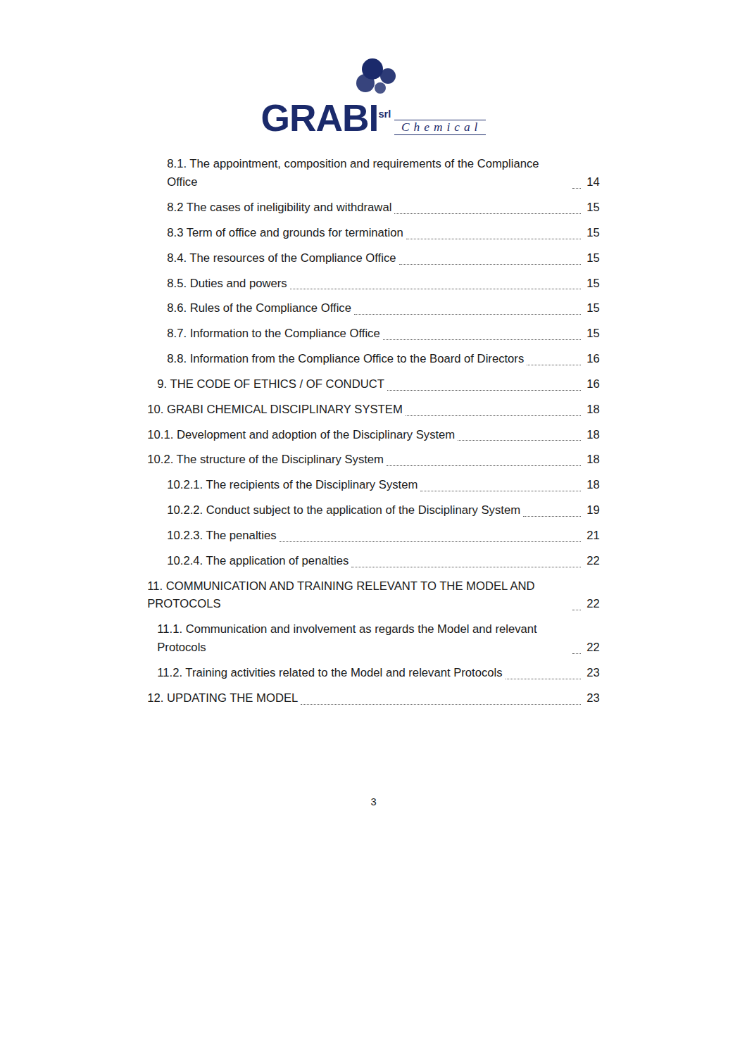GRABIsrl
Chemical
8.1. The appointment, composition and requirements of the Compliance Office 14
8.2 The cases of ineligibility and withdrawal 15
8.3 Term of office and grounds for termination 15
8.4. The resources of the Compliance Office 15
8.5. Duties and powers 15
8.6. Rules of the Compliance Office 15
8.7. Information to the Compliance Office 15
8.8. Information from the Compliance Office to the Board of Directors 16
9. THE CODE OF ETHICS / OF CONDUCT 16
10. GRABI CHEMICAL DISCIPLINARY SYSTEM 18
10.1. Development and adoption of the Disciplinary System 18
10.2. The structure of the Disciplinary System 18
10.2.1. The recipients of the Disciplinary System 18
10.2.2. Conduct subject to the application of the Disciplinary System 19
10.2.3. The penalties 21
10.2.4. The application of penalties 22
11. COMMUNICATION AND TRAINING RELEVANT TO THE MODEL AND PROTOCOLS 22
11.1. Communication and involvement as regards the Model and relevant Protocols 22
11.2. Training activities related to the Model and relevant Protocols 23
12. UPDATING THE MODEL 23
3